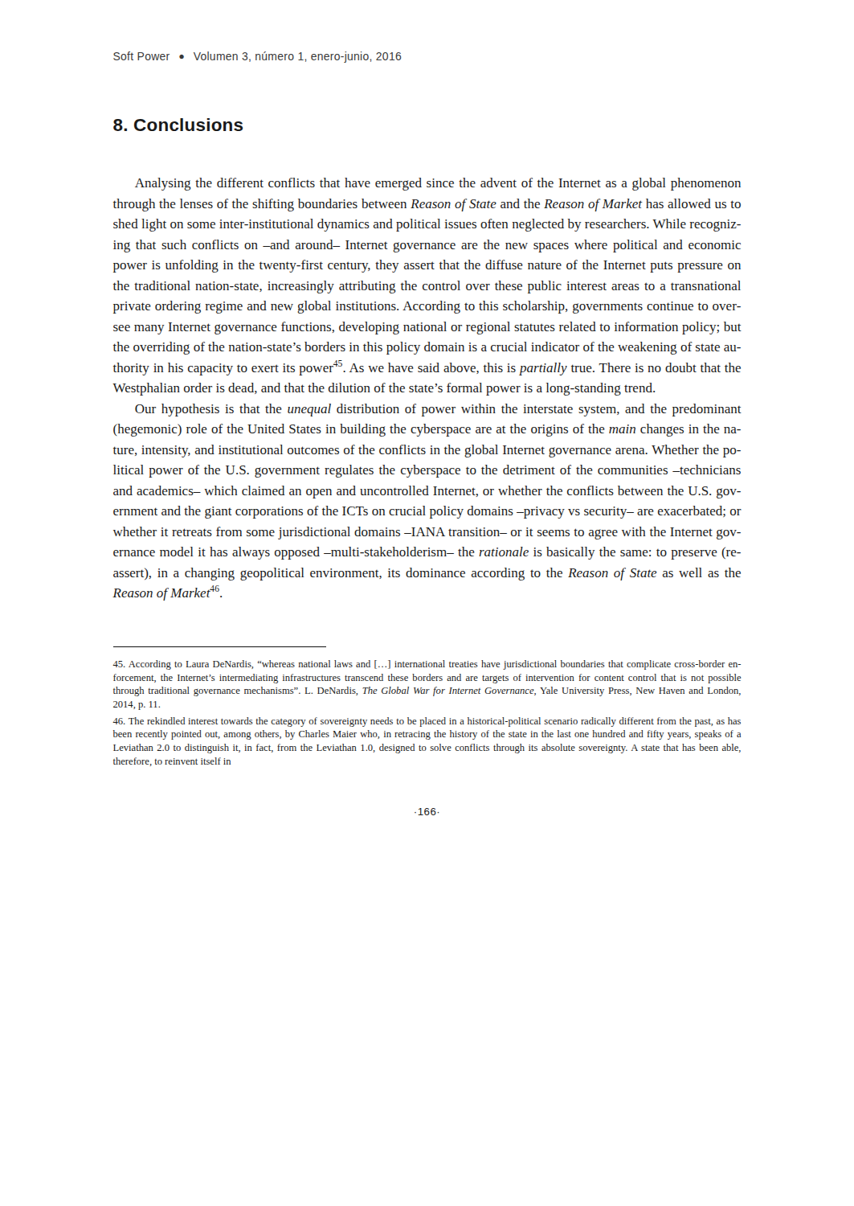Soft Power●Volumen 3, número 1, enero-junio, 2016
8. Conclusions
Analysing the different conflicts that have emerged since the advent of the Internet as a global phenomenon through the lenses of the shifting boundaries between Reason of State and the Reason of Market has allowed us to shed light on some inter-institutional dynamics and political issues often neglected by researchers. While recognizing that such conflicts on –and around– Internet governance are the new spaces where political and economic power is unfolding in the twenty-first century, they assert that the diffuse nature of the Internet puts pressure on the traditional nation-state, increasingly attributing the control over these public interest areas to a transnational private ordering regime and new global institutions. According to this scholarship, governments continue to oversee many Internet governance functions, developing national or regional statutes related to information policy; but the overriding of the nation-state’s borders in this policy domain is a crucial indicator of the weakening of state authority in his capacity to exert its power45. As we have said above, this is partially true. There is no doubt that the Westphalian order is dead, and that the dilution of the state’s formal power is a long-standing trend.
Our hypothesis is that the unequal distribution of power within the interstate system, and the predominant (hegemonic) role of the United States in building the cyberspace are at the origins of the main changes in the nature, intensity, and institutional outcomes of the conflicts in the global Internet governance arena. Whether the political power of the U.S. government regulates the cyberspace to the detriment of the communities –technicians and academics– which claimed an open and uncontrolled Internet, or whether the conflicts between the U.S. government and the giant corporations of the ICTs on crucial policy domains –privacy vs security– are exacerbated; or whether it retreats from some jurisdictional domains –IANA transition– or it seems to agree with the Internet governance model it has always opposed –multi-stakeholderism– the rationale is basically the same: to preserve (reassert), in a changing geopolitical environment, its dominance according to the Reason of State as well as the Reason of Market46.
45. According to Laura DeNardis, “whereas national laws and […] international treaties have jurisdictional boundaries that complicate cross-border enforcement, the Internet’s intermediating infrastructures transcend these borders and are targets of intervention for content control that is not possible through traditional governance mechanisms”. L. DeNardis, The Global War for Internet Governance, Yale University Press, New Haven and London, 2014, p. 11.
46. The rekindled interest towards the category of sovereignty needs to be placed in a historical-political scenario radically different from the past, as has been recently pointed out, among others, by Charles Maier who, in retracing the history of the state in the last one hundred and fifty years, speaks of a Leviathan 2.0 to distinguish it, in fact, from the Leviathan 1.0, designed to solve conflicts through its absolute sovereignty. A state that has been able, therefore, to reinvent itself in
·166·